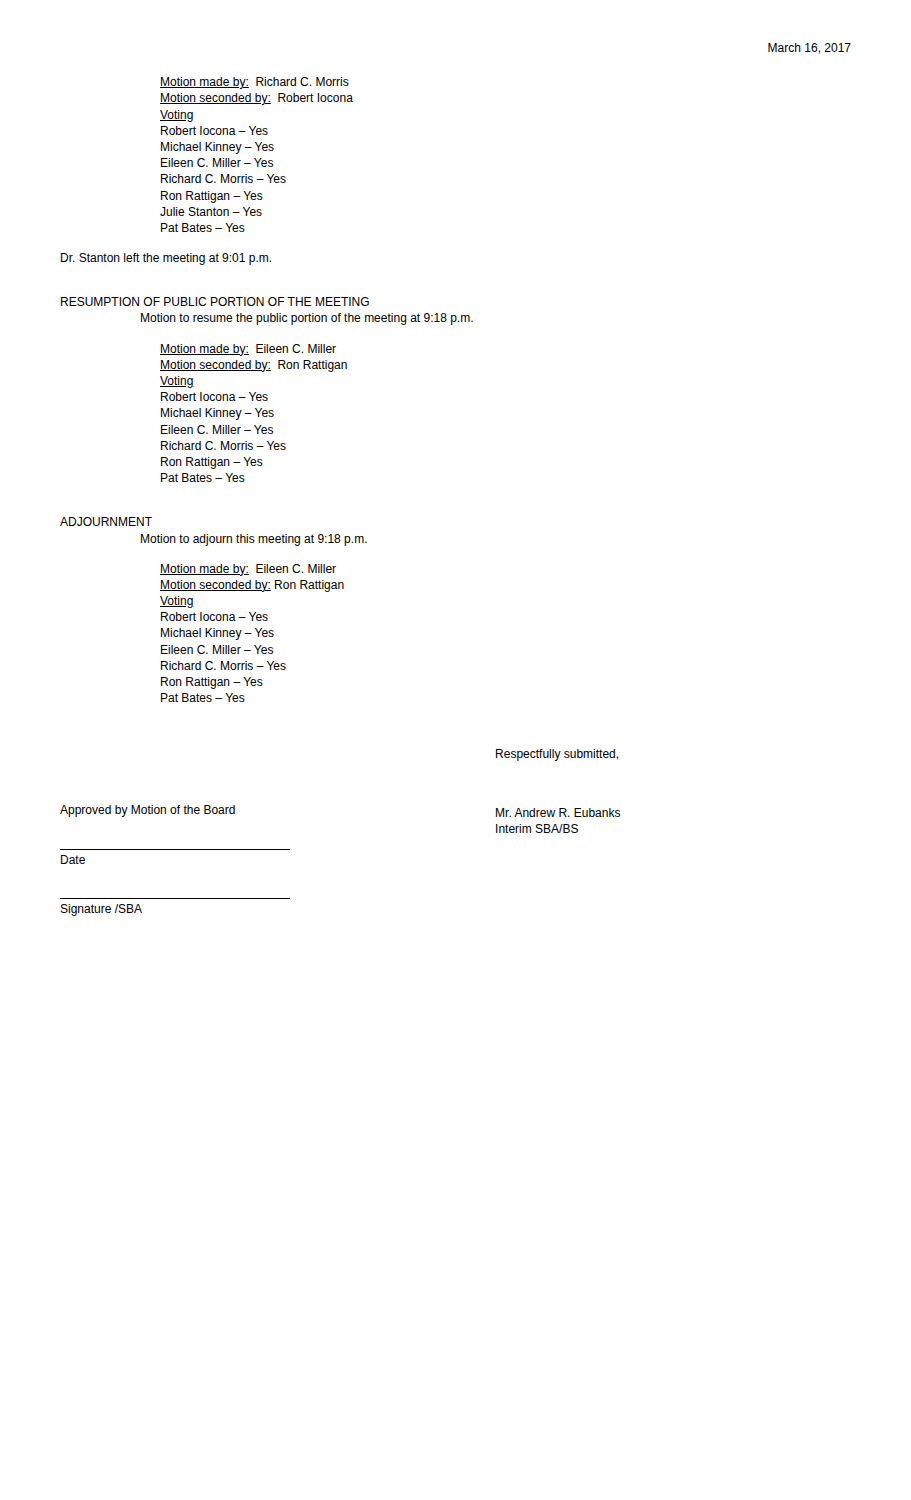March 16, 2017
Motion made by: Richard C. Morris
Motion seconded by: Robert Iocona
Voting
Robert Iocona – Yes
Michael Kinney – Yes
Eileen C. Miller – Yes
Richard C. Morris – Yes
Ron Rattigan – Yes
Julie Stanton – Yes
Pat Bates – Yes
Dr. Stanton left the meeting at 9:01 p.m.
RESUMPTION OF PUBLIC PORTION OF THE MEETING
Motion to resume the public portion of the meeting at 9:18 p.m.
Motion made by: Eileen C. Miller
Motion seconded by: Ron Rattigan
Voting
Robert Iocona – Yes
Michael Kinney – Yes
Eileen C. Miller – Yes
Richard C. Morris – Yes
Ron Rattigan – Yes
Pat Bates – Yes
ADJOURNMENT
Motion to adjourn this meeting at 9:18 p.m.
Motion made by: Eileen C. Miller
Motion seconded by: Ron Rattigan
Voting
Robert Iocona – Yes
Michael Kinney – Yes
Eileen C. Miller – Yes
Richard C. Morris – Yes
Ron Rattigan – Yes
Pat Bates – Yes
Respectfully submitted,
Mr. Andrew R. Eubanks
Interim SBA/BS
Approved by Motion of the Board
Date
Signature /SBA